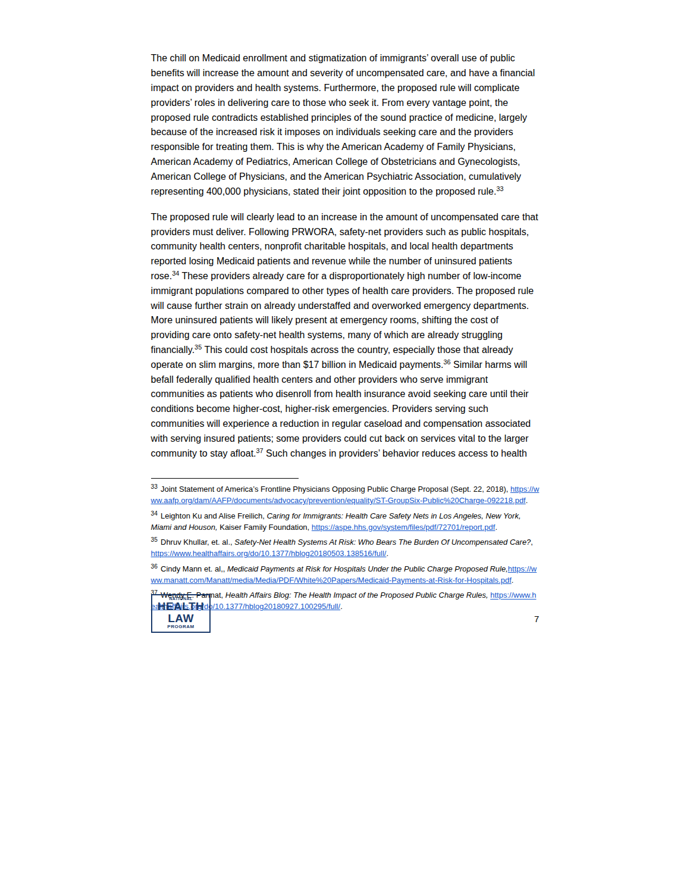The chill on Medicaid enrollment and stigmatization of immigrants’ overall use of public benefits will increase the amount and severity of uncompensated care, and have a financial impact on providers and health systems. Furthermore, the proposed rule will complicate providers’ roles in delivering care to those who seek it. From every vantage point, the proposed rule contradicts established principles of the sound practice of medicine, largely because of the increased risk it imposes on individuals seeking care and the providers responsible for treating them. This is why the American Academy of Family Physicians, American Academy of Pediatrics, American College of Obstetricians and Gynecologists, American College of Physicians, and the American Psychiatric Association, cumulatively representing 400,000 physicians, stated their joint opposition to the proposed rule.33
The proposed rule will clearly lead to an increase in the amount of uncompensated care that providers must deliver. Following PRWORA, safety-net providers such as public hospitals, community health centers, nonprofit charitable hospitals, and local health departments reported losing Medicaid patients and revenue while the number of uninsured patients rose.34 These providers already care for a disproportionately high number of low-income immigrant populations compared to other types of health care providers. The proposed rule will cause further strain on already understaffed and overworked emergency departments. More uninsured patients will likely present at emergency rooms, shifting the cost of providing care onto safety-net health systems, many of which are already struggling financially.35 This could cost hospitals across the country, especially those that already operate on slim margins, more than $17 billion in Medicaid payments.36 Similar harms will befall federally qualified health centers and other providers who serve immigrant communities as patients who disenroll from health insurance avoid seeking care until their conditions become higher-cost, higher-risk emergencies. Providers serving such communities will experience a reduction in regular caseload and compensation associated with serving insured patients; some providers could cut back on services vital to the larger community to stay afloat.37 Such changes in providers’ behavior reduces access to health
33 Joint Statement of America’s Frontline Physicians Opposing Public Charge Proposal (Sept. 22, 2018), https://www.aafp.org/dam/AAFP/documents/advocacy/prevention/equality/ST-GroupSix-Public%20Charge-092218.pdf.
34 Leighton Ku and Alise Freilich, Caring for Immigrants: Health Care Safety Nets in Los Angeles, New York, Miami and Houson, Kaiser Family Foundation, https://aspe.hhs.gov/system/files/pdf/72701/report.pdf.
35 Dhruv Khullar, et. al., Safety-Net Health Systems At Risk: Who Bears The Burden Of Uncompensated Care?, https://www.healthaffairs.org/do/10.1377/hblog20180503.138516/full/.
36 Cindy Mann et. al,, Medicaid Payments at Risk for Hospitals Under the Public Charge Proposed Rule, https://www.manatt.com/Manatt/media/Media/PDF/White%20Papers/Medicaid-Payments-at-Risk-for-Hospitals.pdf.
37 Wendy E. Parmat, Health Affairs Blog: The Health Impact of the Proposed Public Charge Rules, https://www.healthaffairs.org/do/10.1377/hblog20180927.100295/full/.
NATIONAL
HEALTH
LAW
PROGRAM
7